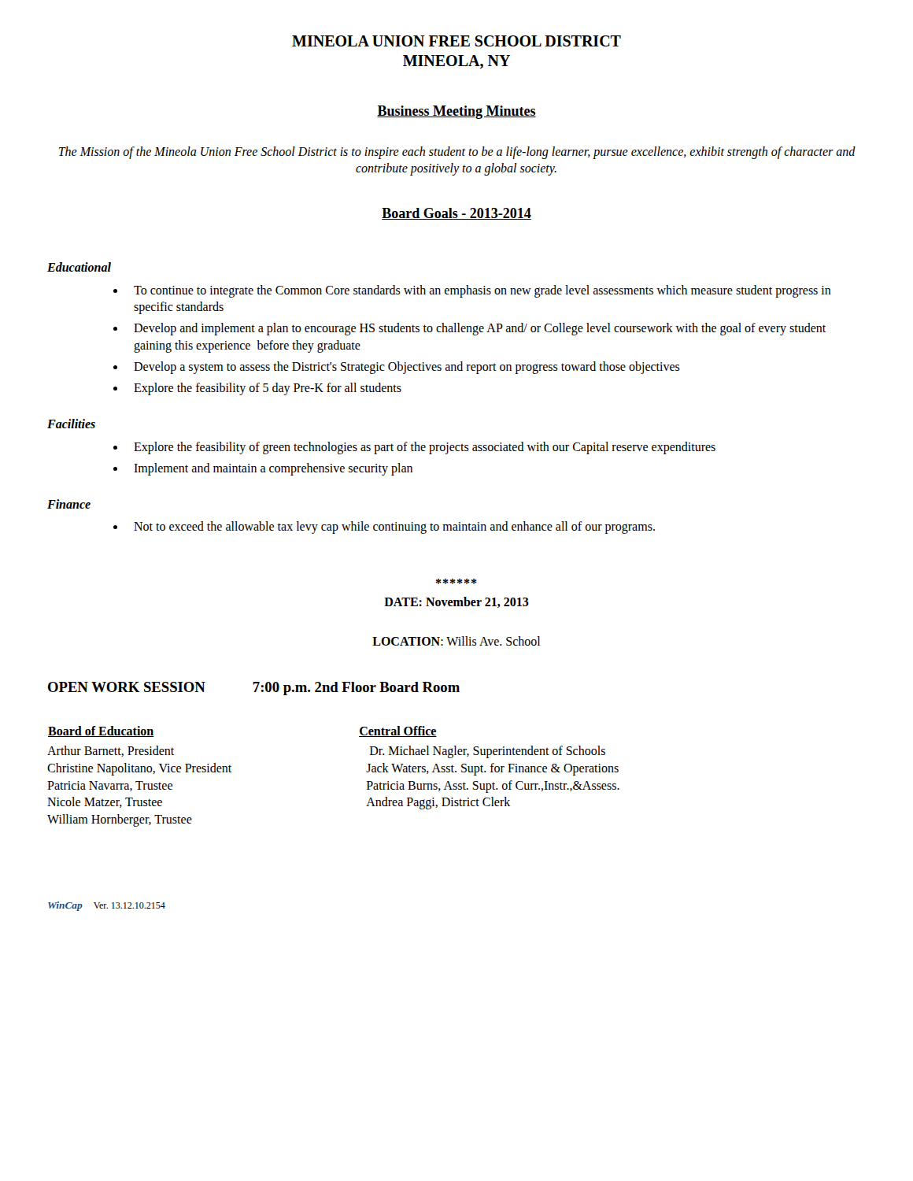MINEOLA UNION FREE SCHOOL DISTRICT
MINEOLA, NY
Business Meeting Minutes
The Mission of the Mineola Union Free School District is to inspire each student to be a life-long learner, pursue excellence, exhibit strength of character and contribute positively to a global society.
Board Goals - 2013-2014
Educational
To continue to integrate the Common Core standards with an emphasis on new grade level assessments which measure student progress in specific standards
Develop and implement a plan to encourage HS students to challenge AP and/ or College level coursework with the goal of every student gaining this experience before they graduate
Develop a system to assess the District's Strategic Objectives and report on progress toward those objectives
Explore the feasibility of 5 day Pre-K for all students
Facilities
Explore the feasibility of green technologies as part of the projects associated with our Capital reserve expenditures
Implement and maintain a comprehensive security plan
Finance
Not to exceed the allowable tax levy cap while continuing to maintain and enhance all of our programs.
******
DATE: November 21, 2013
LOCATION: Willis Ave. School
OPEN WORK SESSION7:00 p.m. 2nd Floor Board Room
| Board of Education | Central Office |
| --- | --- |
| Arthur Barnett, President | Dr. Michael Nagler, Superintendent of Schools |
| Christine Napolitano, Vice President | Jack Waters, Asst. Supt. for Finance & Operations |
| Patricia Navarra, Trustee | Patricia Burns, Asst. Supt. of Curr.,Instr.,&Assess. |
| Nicole Matzer, Trustee | Andrea Paggi, District Clerk |
| William Hornberger, Trustee | |
WinCap Ver. 13.12.10.2154